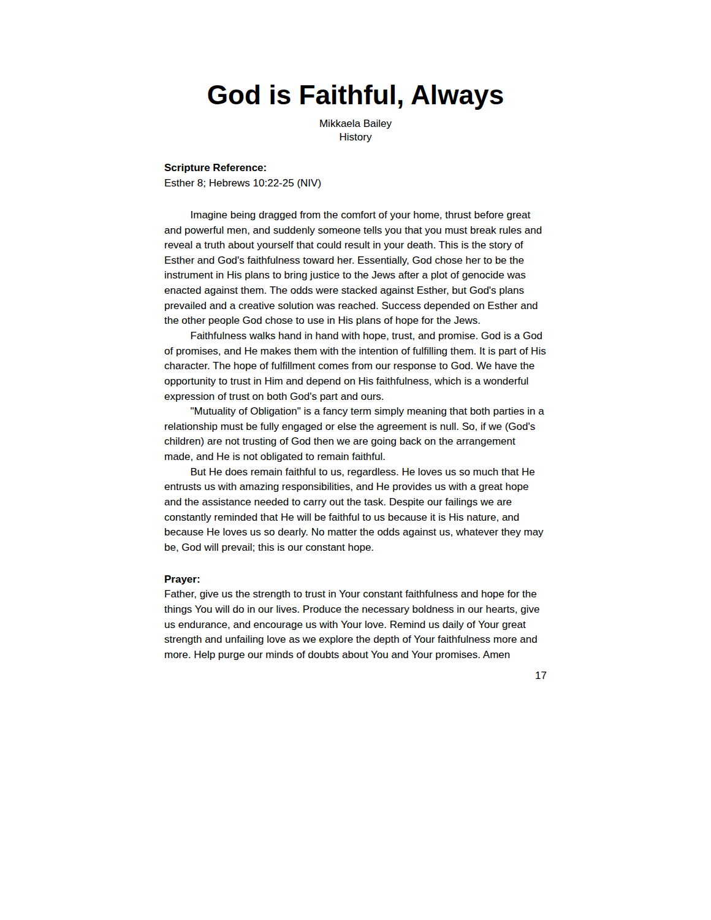God is Faithful, Always
Mikkaela Bailey
History
Scripture Reference:
Esther 8; Hebrews 10:22-25 (NIV)
Imagine being dragged from the comfort of your home, thrust before great and powerful men, and suddenly someone tells you that you must break rules and reveal a truth about yourself that could result in your death. This is the story of Esther and God's faithfulness toward her. Essentially, God chose her to be the instrument in His plans to bring justice to the Jews after a plot of genocide was enacted against them. The odds were stacked against Esther, but God's plans prevailed and a creative solution was reached. Success depended on Esther and the other people God chose to use in His plans of hope for the Jews.
Faithfulness walks hand in hand with hope, trust, and promise. God is a God of promises, and He makes them with the intention of fulfilling them. It is part of His character. The hope of fulfillment comes from our response to God. We have the opportunity to trust in Him and depend on His faithfulness, which is a wonderful expression of trust on both God's part and ours.
"Mutuality of Obligation" is a fancy term simply meaning that both parties in a relationship must be fully engaged or else the agreement is null. So, if we (God's children) are not trusting of God then we are going back on the arrangement made, and He is not obligated to remain faithful.
But He does remain faithful to us, regardless. He loves us so much that He entrusts us with amazing responsibilities, and He provides us with a great hope and the assistance needed to carry out the task. Despite our failings we are constantly reminded that He will be faithful to us because it is His nature, and because He loves us so dearly. No matter the odds against us, whatever they may be, God will prevail; this is our constant hope.
Prayer:
Father, give us the strength to trust in Your constant faithfulness and hope for the things You will do in our lives. Produce the necessary boldness in our hearts, give us endurance, and encourage us with Your love. Remind us daily of Your great strength and unfailing love as we explore the depth of Your faithfulness more and more. Help purge our minds of doubts about You and Your promises. Amen
17